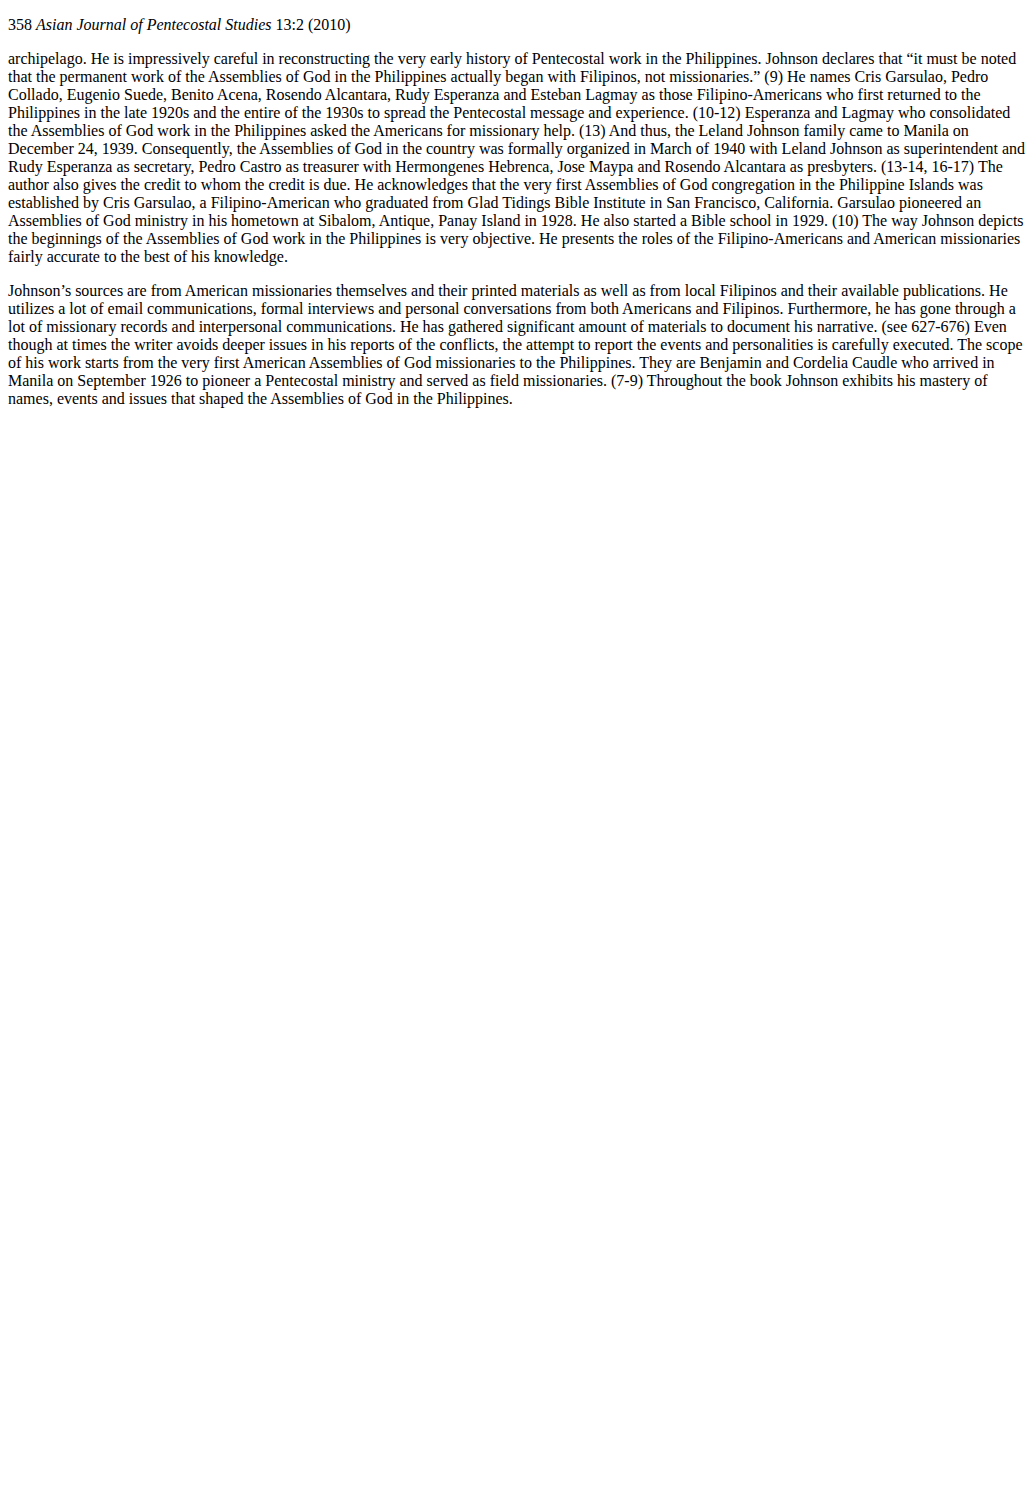358 Asian Journal of Pentecostal Studies 13:2 (2010)
archipelago. He is impressively careful in reconstructing the very early history of Pentecostal work in the Philippines. Johnson declares that “it must be noted that the permanent work of the Assemblies of God in the Philippines actually began with Filipinos, not missionaries.” (9) He names Cris Garsulao, Pedro Collado, Eugenio Suede, Benito Acena, Rosendo Alcantara, Rudy Esperanza and Esteban Lagmay as those Filipino-Americans who first returned to the Philippines in the late 1920s and the entire of the 1930s to spread the Pentecostal message and experience. (10-12) Esperanza and Lagmay who consolidated the Assemblies of God work in the Philippines asked the Americans for missionary help. (13) And thus, the Leland Johnson family came to Manila on December 24, 1939. Consequently, the Assemblies of God in the country was formally organized in March of 1940 with Leland Johnson as superintendent and Rudy Esperanza as secretary, Pedro Castro as treasurer with Hermongenes Hebrenca, Jose Maypa and Rosendo Alcantara as presbyters. (13-14, 16-17) The author also gives the credit to whom the credit is due. He acknowledges that the very first Assemblies of God congregation in the Philippine Islands was established by Cris Garsulao, a Filipino-American who graduated from Glad Tidings Bible Institute in San Francisco, California. Garsulao pioneered an Assemblies of God ministry in his hometown at Sibalom, Antique, Panay Island in 1928. He also started a Bible school in 1929. (10) The way Johnson depicts the beginnings of the Assemblies of God work in the Philippines is very objective. He presents the roles of the Filipino-Americans and American missionaries fairly accurate to the best of his knowledge.
Johnson’s sources are from American missionaries themselves and their printed materials as well as from local Filipinos and their available publications. He utilizes a lot of email communications, formal interviews and personal conversations from both Americans and Filipinos. Furthermore, he has gone through a lot of missionary records and interpersonal communications. He has gathered significant amount of materials to document his narrative. (see 627-676) Even though at times the writer avoids deeper issues in his reports of the conflicts, the attempt to report the events and personalities is carefully executed. The scope of his work starts from the very first American Assemblies of God missionaries to the Philippines. They are Benjamin and Cordelia Caudle who arrived in Manila on September 1926 to pioneer a Pentecostal ministry and served as field missionaries. (7-9) Throughout the book Johnson exhibits his mastery of names, events and issues that shaped the Assemblies of God in the Philippines.